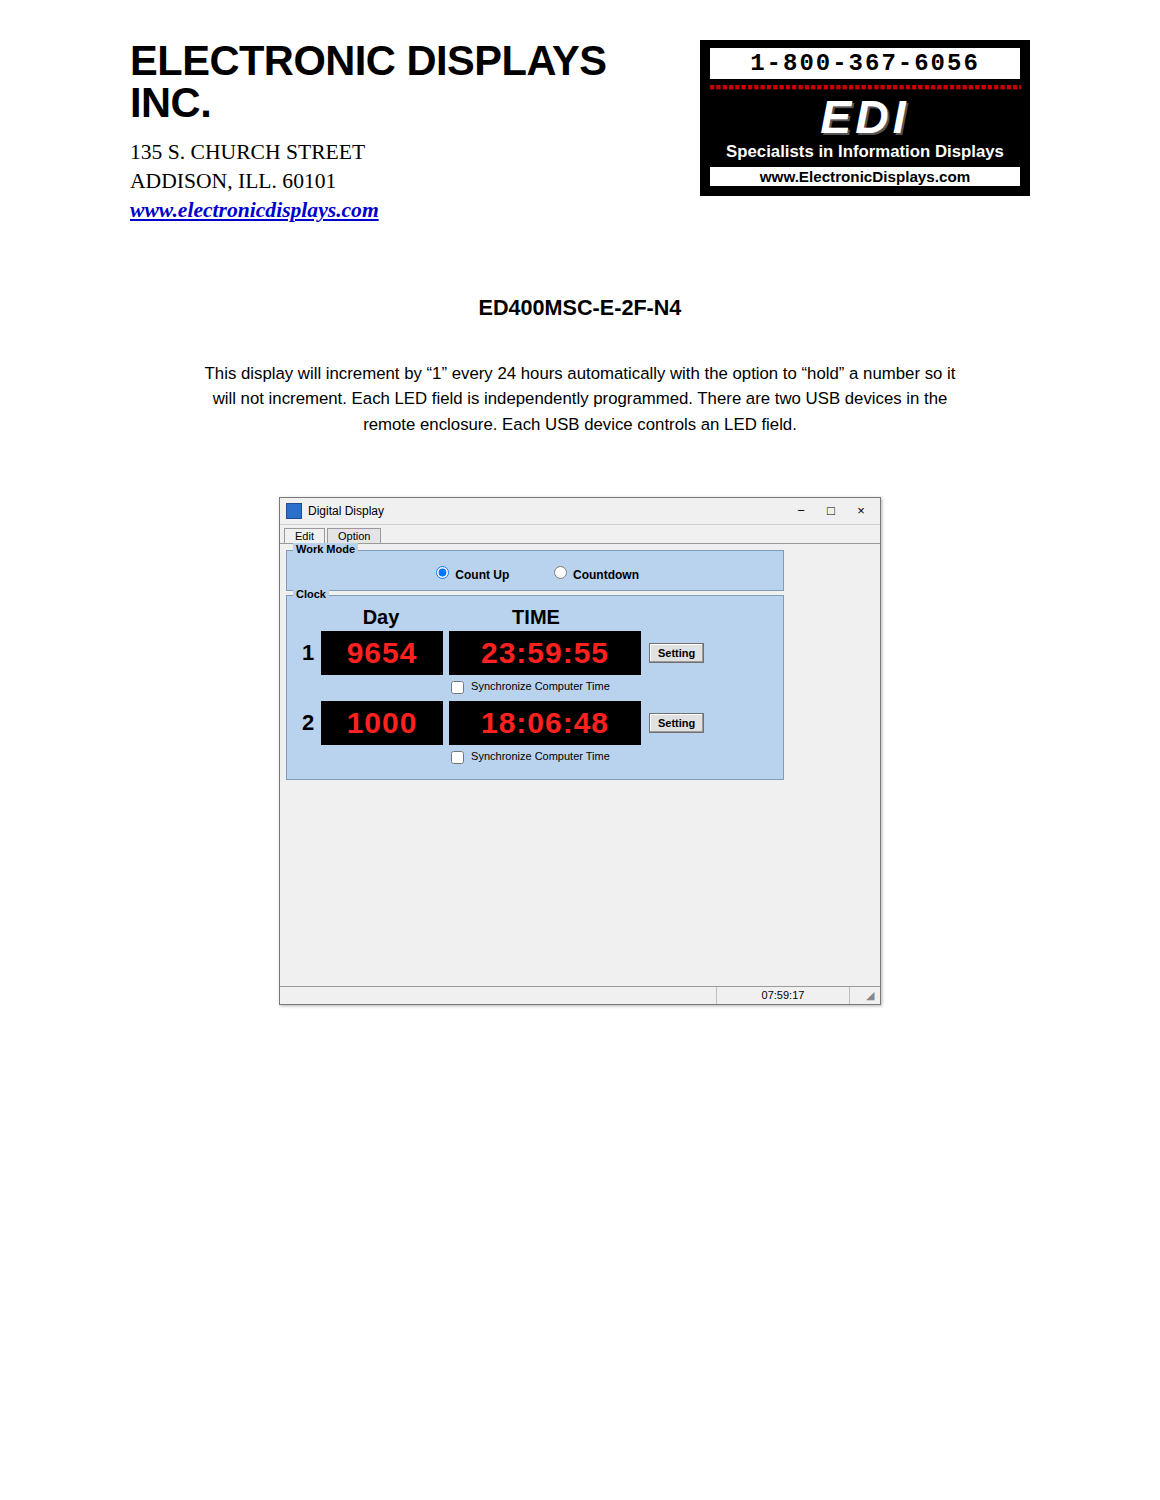ELECTRONIC DISPLAYS INC.
135 S. CHURCH STREET
ADDISON, ILL. 60101
www.electronicdisplays.com
1-800-367-6056
■■■■■■■■■■■■■■■■■■■■■■■■■■■■■■■■■■■■■■■■■■■■■■■■■■■■■■■■■■■■
EDI
Specialists in Information Displays
www.ElectronicDisplays.com
ED400MSC-E-2F-N4
This display will increment by “1” every 24 hours automatically with the option to “hold” a number so it will not increment. Each LED field is independently programmed. There are two USB devices in the remote enclosure. Each USB device controls an LED field.
Digital Display −□×
Edit Option
•
Work Mode
Count Up Countdown
Clock
Day TIME
1 9654 23:59:55 Setting
Synchronize Computer Time
2 1000 18:06:48 Setting
Synchronize Computer Time
07:59:17 ◢